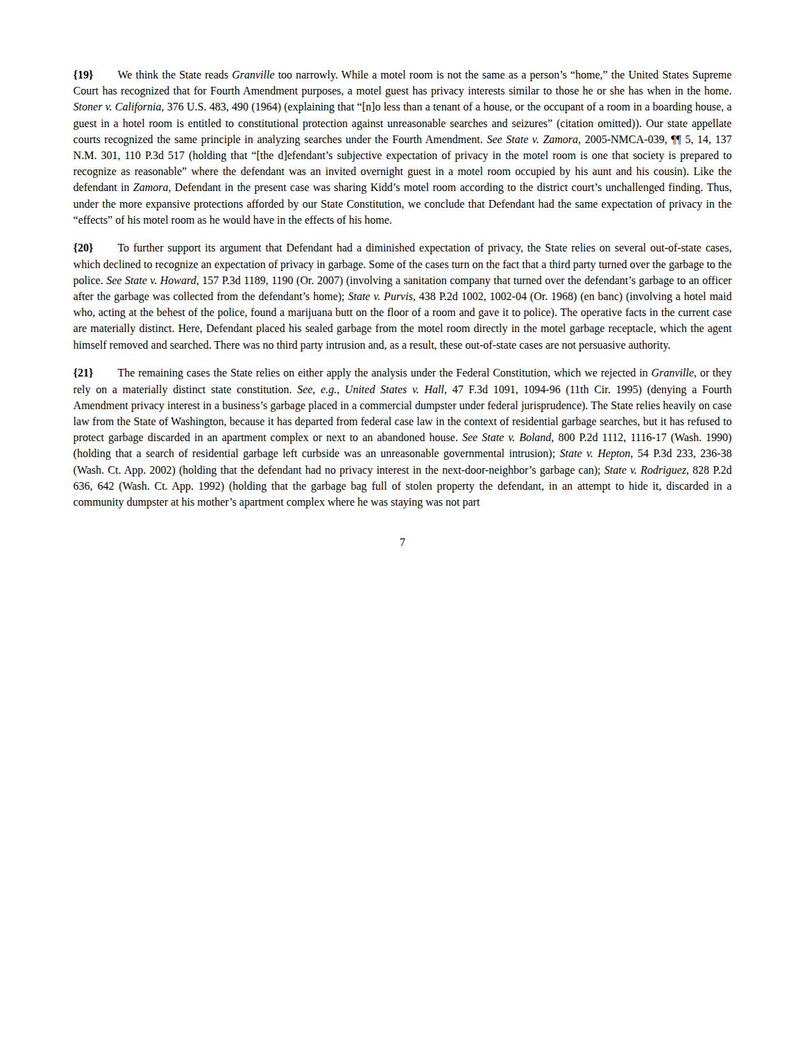{19} We think the State reads Granville too narrowly. While a motel room is not the same as a person’s “home,” the United States Supreme Court has recognized that for Fourth Amendment purposes, a motel guest has privacy interests similar to those he or she has when in the home. Stoner v. California, 376 U.S. 483, 490 (1964) (explaining that “[n]o less than a tenant of a house, or the occupant of a room in a boarding house, a guest in a hotel room is entitled to constitutional protection against unreasonable searches and seizures” (citation omitted)). Our state appellate courts recognized the same principle in analyzing searches under the Fourth Amendment. See State v. Zamora, 2005-NMCA-039, ¶¶ 5, 14, 137 N.M. 301, 110 P.3d 517 (holding that “[the d]efendant’s subjective expectation of privacy in the motel room is one that society is prepared to recognize as reasonable” where the defendant was an invited overnight guest in a motel room occupied by his aunt and his cousin). Like the defendant in Zamora, Defendant in the present case was sharing Kidd’s motel room according to the district court’s unchallenged finding. Thus, under the more expansive protections afforded by our State Constitution, we conclude that Defendant had the same expectation of privacy in the “effects” of his motel room as he would have in the effects of his home.
{20} To further support its argument that Defendant had a diminished expectation of privacy, the State relies on several out-of-state cases, which declined to recognize an expectation of privacy in garbage. Some of the cases turn on the fact that a third party turned over the garbage to the police. See State v. Howard, 157 P.3d 1189, 1190 (Or. 2007) (involving a sanitation company that turned over the defendant’s garbage to an officer after the garbage was collected from the defendant’s home); State v. Purvis, 438 P.2d 1002, 1002-04 (Or. 1968) (en banc) (involving a hotel maid who, acting at the behest of the police, found a marijuana butt on the floor of a room and gave it to police). The operative facts in the current case are materially distinct. Here, Defendant placed his sealed garbage from the motel room directly in the motel garbage receptacle, which the agent himself removed and searched. There was no third party intrusion and, as a result, these out-of-state cases are not persuasive authority.
{21} The remaining cases the State relies on either apply the analysis under the Federal Constitution, which we rejected in Granville, or they rely on a materially distinct state constitution. See, e.g., United States v. Hall, 47 F.3d 1091, 1094-96 (11th Cir. 1995) (denying a Fourth Amendment privacy interest in a business’s garbage placed in a commercial dumpster under federal jurisprudence). The State relies heavily on case law from the State of Washington, because it has departed from federal case law in the context of residential garbage searches, but it has refused to protect garbage discarded in an apartment complex or next to an abandoned house. See State v. Boland, 800 P.2d 1112, 1116-17 (Wash. 1990) (holding that a search of residential garbage left curbside was an unreasonable governmental intrusion); State v. Hepton, 54 P.3d 233, 236-38 (Wash. Ct. App. 2002) (holding that the defendant had no privacy interest in the next-door-neighbor’s garbage can); State v. Rodriguez, 828 P.2d 636, 642 (Wash. Ct. App. 1992) (holding that the garbage bag full of stolen property the defendant, in an attempt to hide it, discarded in a community dumpster at his mother’s apartment complex where he was staying was not part
7